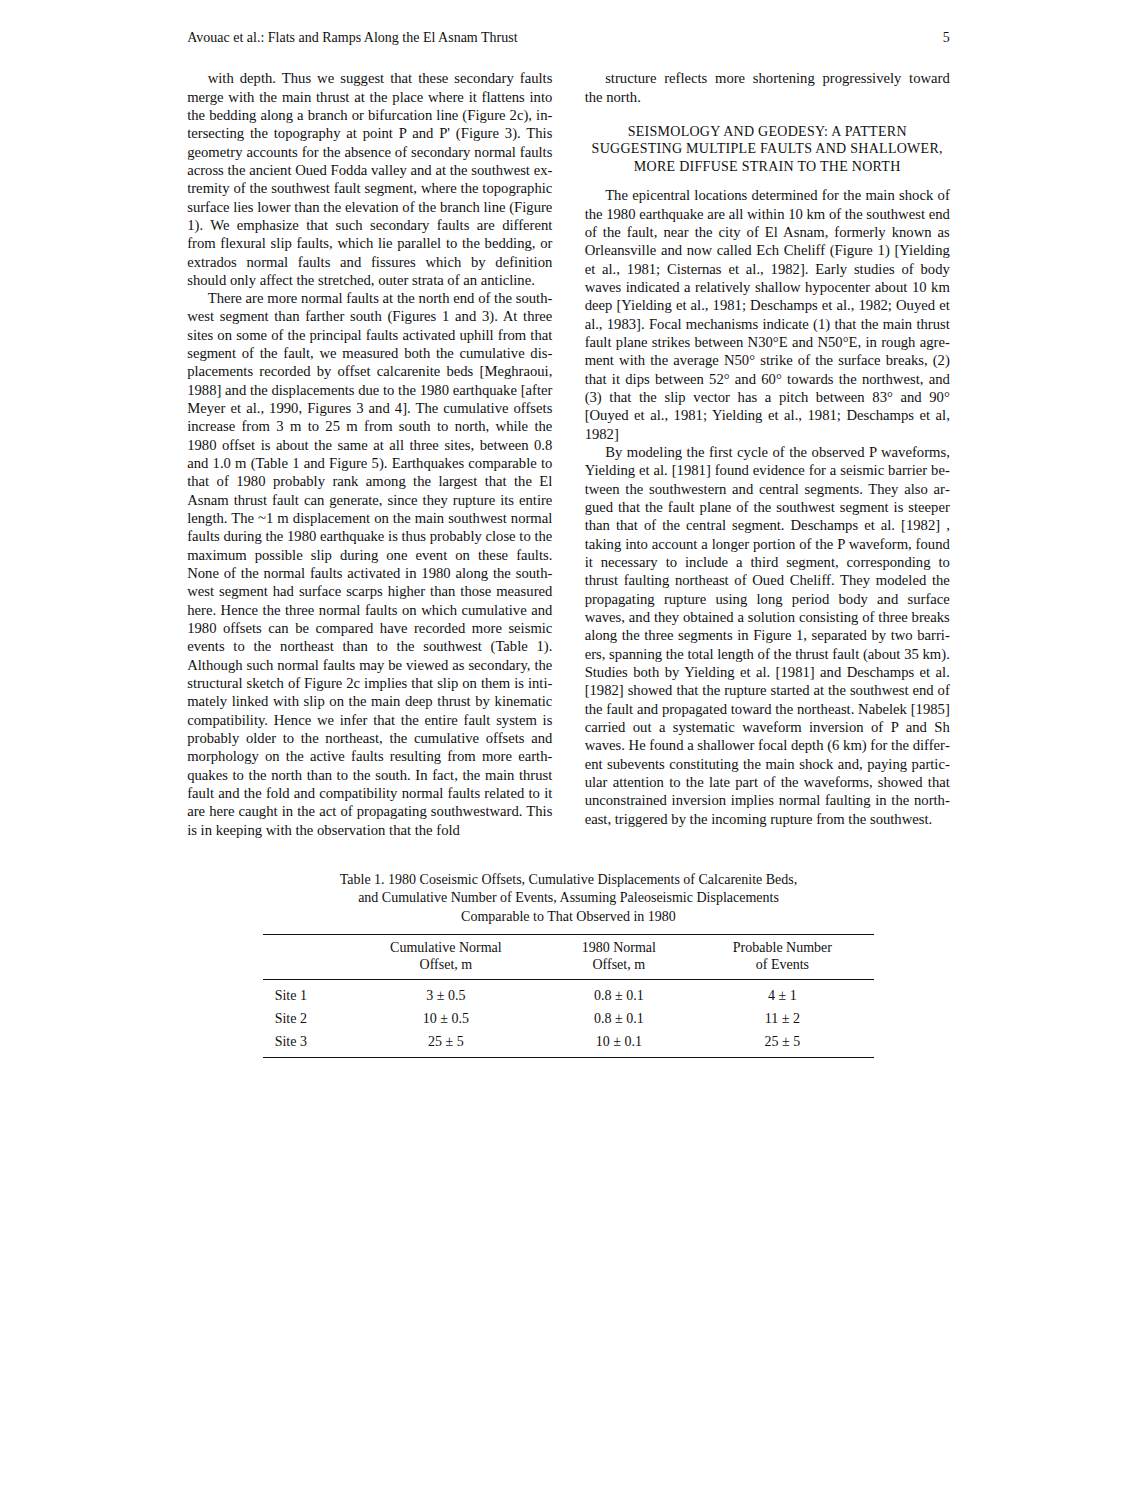Avouac et al.: Flats and Ramps Along the El Asnam Thrust 5
with depth. Thus we suggest that these secondary faults merge with the main thrust at the place where it flattens into the bedding along a branch or bifurcation line (Figure 2c), intersecting the topography at point P and P' (Figure 3). This geometry accounts for the absence of secondary normal faults across the ancient Oued Fodda valley and at the southwest extremity of the southwest fault segment, where the topographic surface lies lower than the elevation of the branch line (Figure 1). We emphasize that such secondary faults are different from flexural slip faults, which lie parallel to the bedding, or extrados normal faults and fissures which by definition should only affect the stretched, outer strata of an anticline.
There are more normal faults at the north end of the southwest segment than farther south (Figures 1 and 3). At three sites on some of the principal faults activated uphill from that segment of the fault, we measured both the cumulative displacements recorded by offset calcarenite beds [Meghraoui, 1988] and the displacements due to the 1980 earthquake [after Meyer et al., 1990, Figures 3 and 4]. The cumulative offsets increase from 3 m to 25 m from south to north, while the 1980 offset is about the same at all three sites, between 0.8 and 1.0 m (Table 1 and Figure 5). Earthquakes comparable to that of 1980 probably rank among the largest that the El Asnam thrust fault can generate, since they rupture its entire length. The ~1 m displacement on the main southwest normal faults during the 1980 earthquake is thus probably close to the maximum possible slip during one event on these faults. None of the normal faults activated in 1980 along the southwest segment had surface scarps higher than those measured here. Hence the three normal faults on which cumulative and 1980 offsets can be compared have recorded more seismic events to the northeast than to the southwest (Table 1). Although such normal faults may be viewed as secondary, the structural sketch of Figure 2c implies that slip on them is intimately linked with slip on the main deep thrust by kinematic compatibility. Hence we infer that the entire fault system is probably older to the northeast, the cumulative offsets and morphology on the active faults resulting from more earthquakes to the north than to the south. In fact, the main thrust fault and the fold and compatibility normal faults related to it are here caught in the act of propagating southwestward. This is in keeping with the observation that the fold
structure reflects more shortening progressively toward the north.
Seismology and Geodesy: A Pattern Suggesting Multiple Faults and Shallower, More Diffuse Strain to the North
The epicentral locations determined for the main shock of the 1980 earthquake are all within 10 km of the southwest end of the fault, near the city of El Asnam, formerly known as Orleansville and now called Ech Cheliff (Figure 1) [Yielding et al., 1981; Cisternas et al., 1982]. Early studies of body waves indicated a relatively shallow hypocenter about 10 km deep [Yielding et al., 1981; Deschamps et al., 1982; Ouyed et al., 1983]. Focal mechanisms indicate (1) that the main thrust fault plane strikes between N30°E and N50°E, in rough agrement with the average N50° strike of the surface breaks, (2) that it dips between 52° and 60° towards the northwest, and (3) that the slip vector has a pitch between 83° and 90° [Ouyed et al., 1981; Yielding et al., 1981; Deschamps et al, 1982]
By modeling the first cycle of the observed P waveforms, Yielding et al. [1981] found evidence for a seismic barrier between the southwestern and central segments. They also argued that the fault plane of the southwest segment is steeper than that of the central segment. Deschamps et al. [1982] , taking into account a longer portion of the P waveform, found it necessary to include a third segment, corresponding to thrust faulting northeast of Oued Cheliff. They modeled the propagating rupture using long period body and surface waves, and they obtained a solution consisting of three breaks along the three segments in Figure 1, separated by two barriers, spanning the total length of the thrust fault (about 35 km). Studies both by Yielding et al. [1981] and Deschamps et al. [1982] showed that the rupture started at the southwest end of the fault and propagated toward the northeast. Nabelek [1985] carried out a systematic waveform inversion of P and Sh waves. He found a shallower focal depth (6 km) for the different subevents constituting the main shock and, paying particular attention to the late part of the waveforms, showed that unconstrained inversion implies normal faulting in the northeast, triggered by the incoming rupture from the southwest.
Table 1. 1980 Coseismic Offsets, Cumulative Displacements of Calcarenite Beds, and Cumulative Number of Events, Assuming Paleoseismic Displacements Comparable to That Observed in 1980
| | Cumulative Normal Offset, m | 1980 Normal Offset, m | Probable Number of Events |
| --- | --- | --- | --- |
| Site 1 | 3 ± 0.5 | 0.8 ± 0.1 | 4 ± 1 |
| Site 2 | 10 ± 0.5 | 0.8 ± 0.1 | 11 ± 2 |
| Site 3 | 25 ± 5 | 10 ± 0.1 | 25 ± 5 |